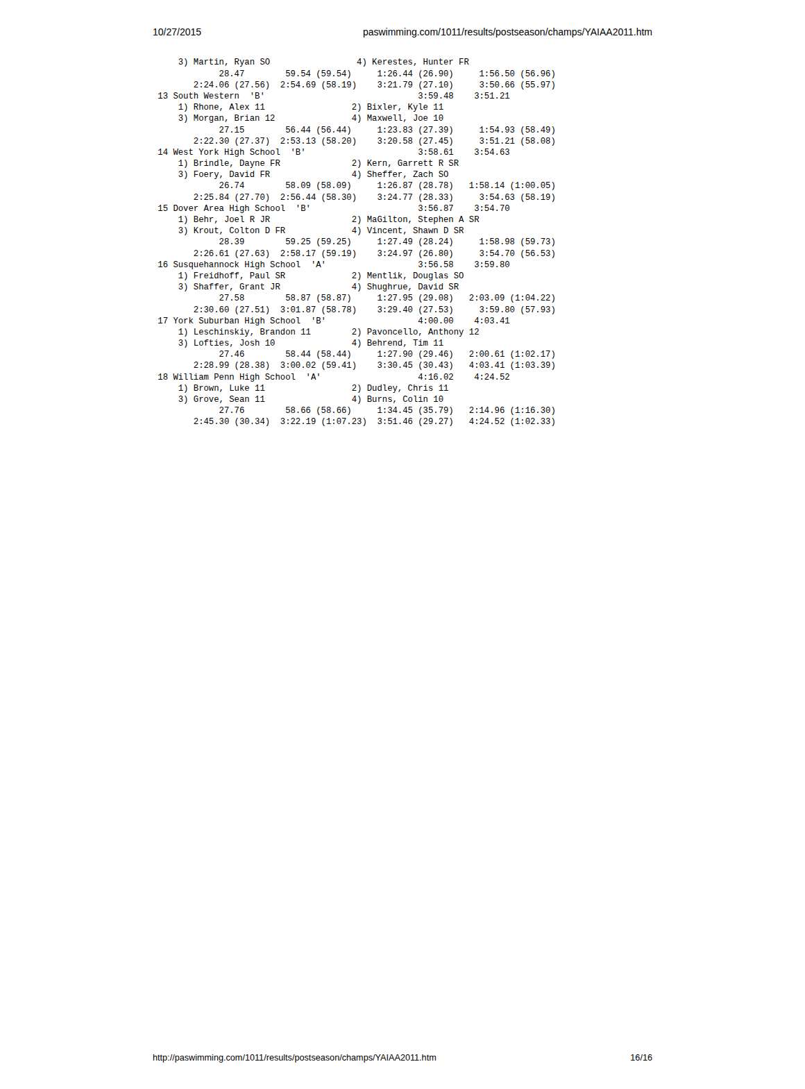10/27/2015 paswimming.com/1011/results/postseason/champs/YAIAA2011.htm
     3) Martin, Ryan SO                 4) Kerestes, Hunter FR
             28.47        59.54 (59.54)     1:26.44 (26.90)     1:56.50 (56.96)
        2:24.06 (27.56)  2:54.69 (58.19)    3:21.79 (27.10)     3:50.66 (55.97)
 13 South Western  'B'                              3:59.48    3:51.21
     1) Rhone, Alex 11                 2) Bixler, Kyle 11
     3) Morgan, Brian 12               4) Maxwell, Joe 10
             27.15        56.44 (56.44)     1:23.83 (27.39)     1:54.93 (58.49)
        2:22.30 (27.37)  2:53.13 (58.20)    3:20.58 (27.45)     3:51.21 (58.08)
 14 West York High School  'B'                      3:58.61    3:54.63
     1) Brindle, Dayne FR              2) Kern, Garrett R SR
     3) Foery, David FR                4) Sheffer, Zach SO
             26.74        58.09 (58.09)     1:26.87 (28.78)   1:58.14 (1:00.05)
        2:25.84 (27.70)  2:56.44 (58.30)    3:24.77 (28.33)     3:54.63 (58.19)
 15 Dover Area High School  'B'                     3:56.87    3:54.70
     1) Behr, Joel R JR                2) MaGilton, Stephen A SR
     3) Krout, Colton D FR             4) Vincent, Shawn D SR
             28.39        59.25 (59.25)     1:27.49 (28.24)     1:58.98 (59.73)
        2:26.61 (27.63)  2:58.17 (59.19)    3:24.97 (26.80)     3:54.70 (56.53)
 16 Susquehannock High School  'A'                  3:56.58    3:59.80
     1) Freidhoff, Paul SR             2) Mentlik, Douglas SO
     3) Shaffer, Grant JR              4) Shughrue, David SR
             27.58        58.87 (58.87)     1:27.95 (29.08)   2:03.09 (1:04.22)
        2:30.60 (27.51)  3:01.87 (58.78)    3:29.40 (27.53)     3:59.80 (57.93)
 17 York Suburban High School  'B'                  4:00.00    4:03.41
     1) Leschinskiy, Brandon 11        2) Pavoncello, Anthony 12
     3) Lofties, Josh 10               4) Behrend, Tim 11
             27.46        58.44 (58.44)     1:27.90 (29.46)   2:00.61 (1:02.17)
        2:28.99 (28.38)  3:00.02 (59.41)    3:30.45 (30.43)   4:03.41 (1:03.39)
 18 William Penn High School  'A'                   4:16.02    4:24.52
     1) Brown, Luke 11                 2) Dudley, Chris 11
     3) Grove, Sean 11                 4) Burns, Colin 10
             27.76        58.66 (58.66)     1:34.45 (35.79)   2:14.96 (1:16.30)
        2:45.30 (30.34)  3:22.19 (1:07.23)  3:51.46 (29.27)   4:24.52 (1:02.33)
http://paswimming.com/1011/results/postseason/champs/YAIAA2011.htm 16/16